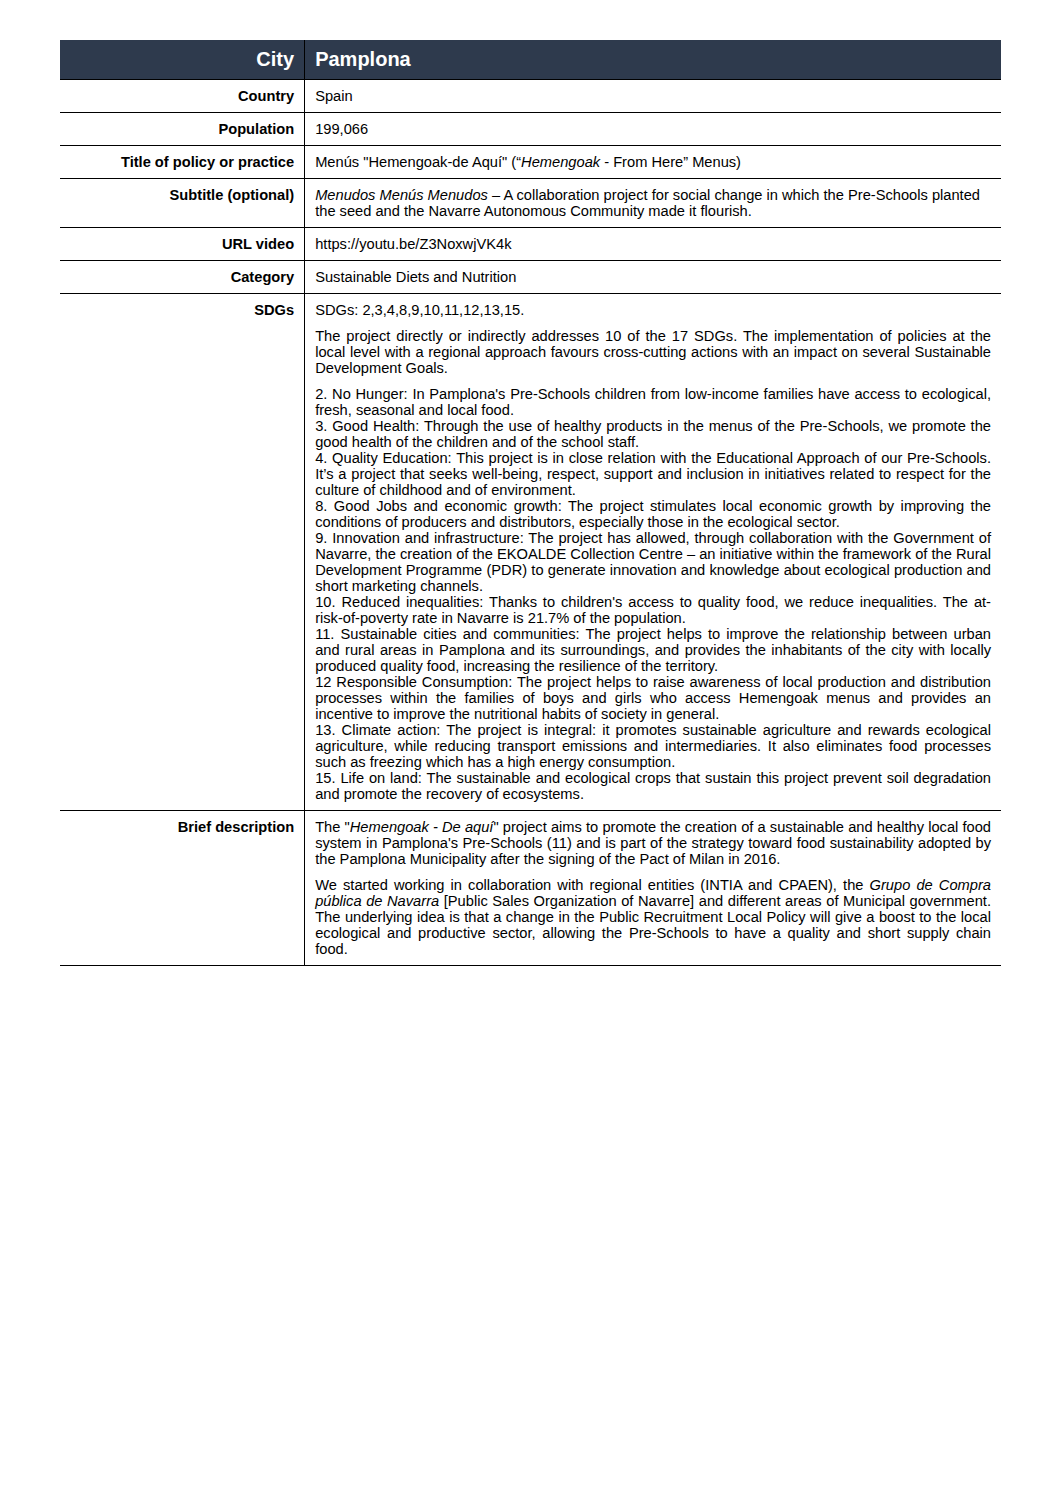| City | Pamplona |
| --- | --- |
| Country | Spain |
| Population | 199,066 |
| Title of policy or practice | Menús "Hemengoak-de Aquí" (“ Hemengoak - From Here” Menus) |
| Subtitle (optional) | Menudos Menús Menudos – A collaboration project for social change in which the Pre-Schools planted the seed and the Navarre Autonomous Community made it flourish. |
| URL video | https://youtu.be/Z3NoxwjVK4k |
| Category | Sustainable Diets and Nutrition |
| SDGs | SDGs: 2,3,4,8,9,10,11,12,13,15. The project directly or indirectly addresses 10 of the 17 SDGs. The implementation of policies at the local level with a regional approach favours cross-cutting actions with an impact on several Sustainable Development Goals. 2. No Hunger: In Pamplona's Pre-Schools children from low-income families have access to ecological, fresh, seasonal and local food. 3. Good Health: Through the use of healthy products in the menus of the Pre-Schools, we promote the good health of the children and of the school staff. 4. Quality Education: This project is in close relation with the Educational Approach of our Pre-Schools. It’s a project that seeks well-being, respect, support and inclusion in initiatives related to respect for the culture of childhood and of environment. 8. Good Jobs and economic growth: The project stimulates local economic growth by improving the conditions of producers and distributors, especially those in the ecological sector. 9. Innovation and infrastructure: The project has allowed, through collaboration with the Government of Navarre, the creation of the EKOALDE Collection Centre – an initiative within the framework of the Rural Development Programme (PDR) to generate innovation and knowledge about ecological production and short marketing channels. 10. Reduced inequalities: Thanks to children's access to quality food, we reduce inequalities. The at-risk-of-poverty rate in Navarre is 21.7% of the population. 11. Sustainable cities and communities: The project helps to improve the relationship between urban and rural areas in Pamplona and its surroundings, and provides the inhabitants of the city with locally produced quality food, increasing the resilience of the territory. 12 Responsible Consumption: The project helps to raise awareness of local production and distribution processes within the families of boys and girls who access Hemengoak menus and provides an incentive to improve the nutritional habits of society in general. 13. Climate action: The project is integral: it promotes sustainable agriculture and rewards ecological agriculture, while reducing transport emissions and intermediaries. It also eliminates food processes such as freezing which has a high energy consumption. 15. Life on land: The sustainable and ecological crops that sustain this project prevent soil degradation and promote the recovery of ecosystems. |
| Brief description | The " Hemengoak - De aquí " project aims to promote the creation of a sustainable and healthy local food system in Pamplona's Pre-Schools (11) and is part of the strategy toward food sustainability adopted by the Pamplona Municipality after the signing of the Pact of Milan in 2016. We started working in collaboration with regional entities (INTIA and CPAEN), the Grupo de Compra pública de Navarra [Public Sales Organization of Navarre] and different areas of Municipal government. The underlying idea is that a change in the Public Recruitment Local Policy will give a boost to the local ecological and productive sector, allowing the Pre-Schools to have a quality and short supply chain food. |